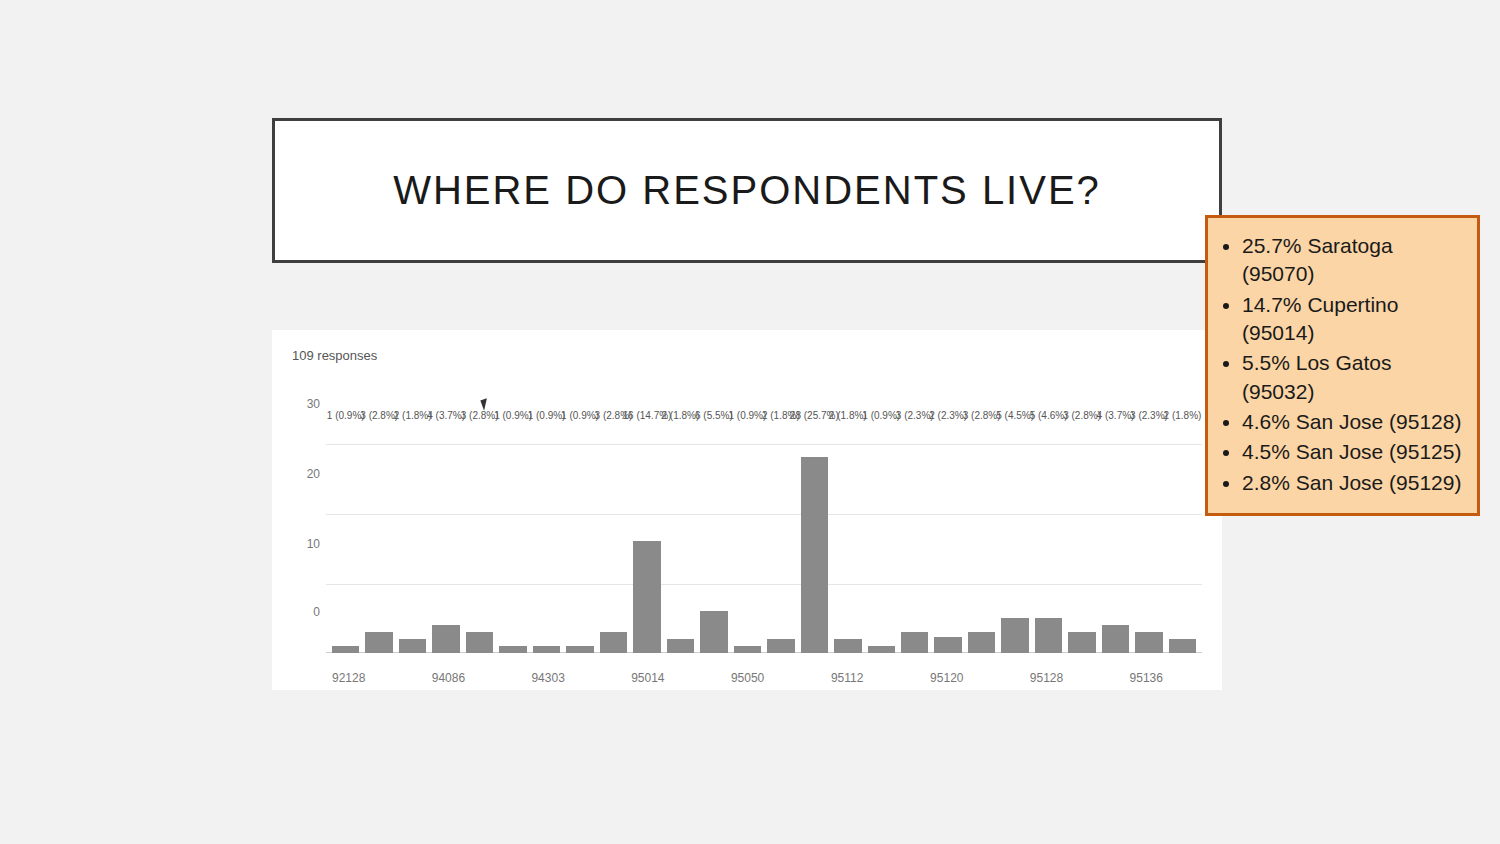WHERE DO RESPONDENTS LIVE?
109 responses
30 20 10 0
1 (0.9%)
3 (2.8%)
2 (1.8%)
4 (3.7%)
3 (2.8%)
1 (0.9%)
1 (0.9%)
1 (0.9%)
3 (2.8%)
16 (14.7%)
2 (1.8%)
6 (5.5%)
1 (0.9%)
2 (1.8%)
28 (25.7%)
2 (1.8%)
1 (0.9%)
3 (2.3%)
2 (2.3%)
3 (2.8%)
5 (4.5%)
5 (4.6%)
3 (2.8%)
4 (3.7%)
3 (2.3%)
2 (1.8%)
92128 94086 94303 95014 95050 95112 95120 95128 95136
25.7% Saratoga (95070)
14.7% Cupertino (95014)
5.5% Los Gatos (95032)
4.6% San Jose (95128)
4.5% San Jose (95125)
2.8% San Jose (95129)